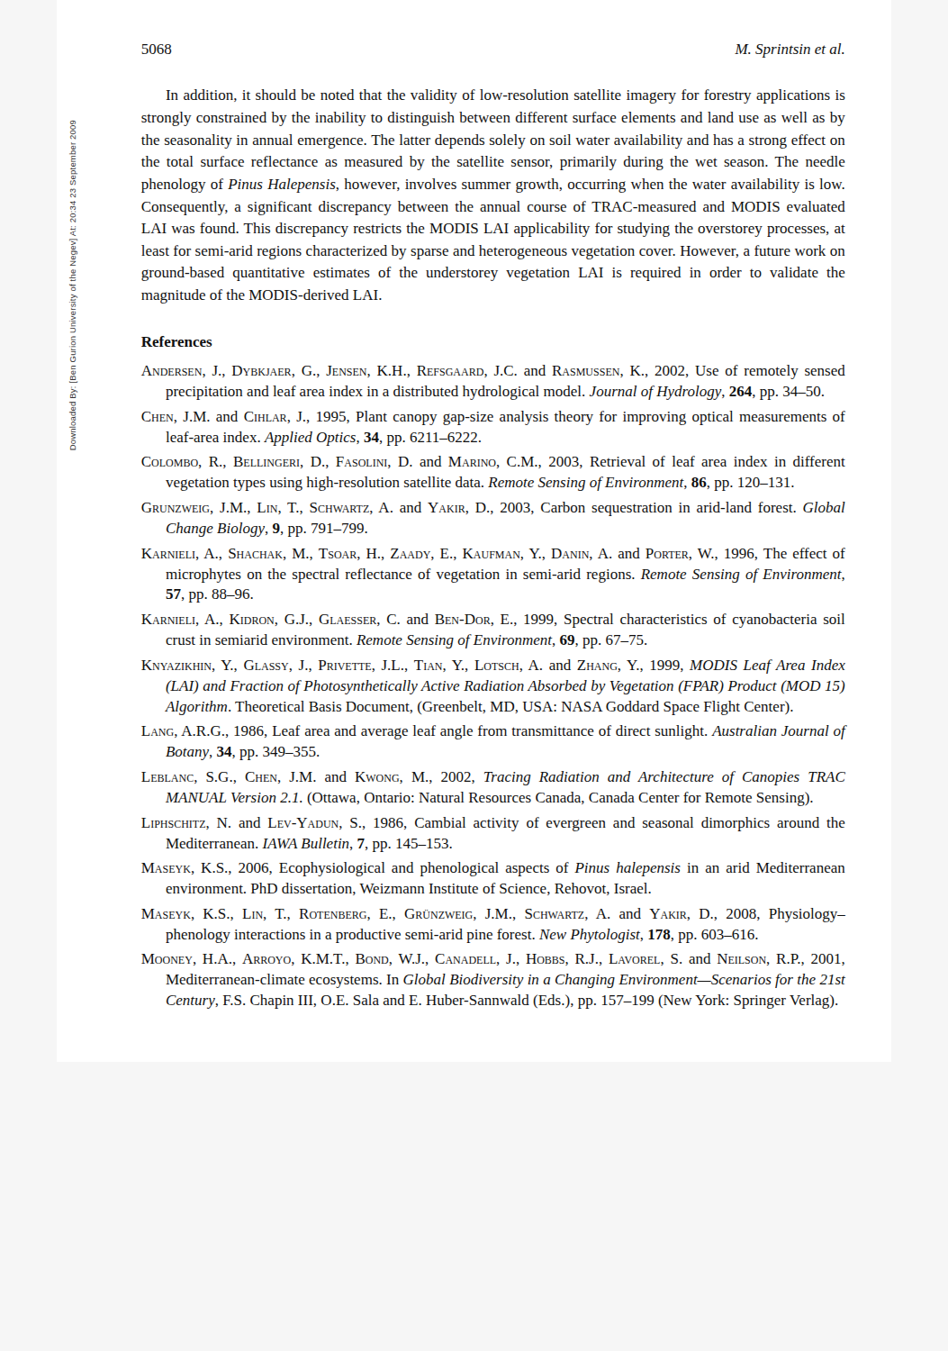Downloaded By: [Ben Gurion University of the Negev] At: 20:34 23 September 2009
5068 M. Sprintsin et al.
In addition, it should be noted that the validity of low-resolution satellite imagery for forestry applications is strongly constrained by the inability to distinguish between different surface elements and land use as well as by the seasonality in annual emergence. The latter depends solely on soil water availability and has a strong effect on the total surface reflectance as measured by the satellite sensor, primarily during the wet season. The needle phenology of Pinus Halepensis, however, involves summer growth, occurring when the water availability is low. Consequently, a significant discrepancy between the annual course of TRAC-measured and MODIS evaluated LAI was found. This discrepancy restricts the MODIS LAI applicability for studying the overstorey processes, at least for semi-arid regions characterized by sparse and heterogeneous vegetation cover. However, a future work on ground-based quantitative estimates of the understorey vegetation LAI is required in order to validate the magnitude of the MODIS-derived LAI.
References
Andersen, J., Dybkjaer, G., Jensen, K.H., Refsgaard, J.C. and Rasmussen, K., 2002, Use of remotely sensed precipitation and leaf area index in a distributed hydrological model. Journal of Hydrology, 264, pp. 34–50.
Chen, J.M. and Cihlar, J., 1995, Plant canopy gap-size analysis theory for improving optical measurements of leaf-area index. Applied Optics, 34, pp. 6211–6222.
Colombo, R., Bellingeri, D., Fasolini, D. and Marino, C.M., 2003, Retrieval of leaf area index in different vegetation types using high-resolution satellite data. Remote Sensing of Environment, 86, pp. 120–131.
Grunzweig, J.M., Lin, T., Schwartz, A. and Yakir, D., 2003, Carbon sequestration in arid-land forest. Global Change Biology, 9, pp. 791–799.
Karnieli, A., Shachak, M., Tsoar, H., Zaady, E., Kaufman, Y., Danin, A. and Porter, W., 1996, The effect of microphytes on the spectral reflectance of vegetation in semi-arid regions. Remote Sensing of Environment, 57, pp. 88–96.
Karnieli, A., Kidron, G.J., Glaesser, C. and Ben-Dor, E., 1999, Spectral characteristics of cyanobacteria soil crust in semiarid environment. Remote Sensing of Environment, 69, pp. 67–75.
Knyazikhin, Y., Glassy, J., Privette, J.L., Tian, Y., Lotsch, A. and Zhang, Y., 1999, MODIS Leaf Area Index (LAI) and Fraction of Photosynthetically Active Radiation Absorbed by Vegetation (FPAR) Product (MOD 15) Algorithm. Theoretical Basis Document, (Greenbelt, MD, USA: NASA Goddard Space Flight Center).
Lang, A.R.G., 1986, Leaf area and average leaf angle from transmittance of direct sunlight. Australian Journal of Botany, 34, pp. 349–355.
Leblanc, S.G., Chen, J.M. and Kwong, M., 2002, Tracing Radiation and Architecture of Canopies TRAC MANUAL Version 2.1. (Ottawa, Ontario: Natural Resources Canada, Canada Center for Remote Sensing).
Liphschitz, N. and Lev-Yadun, S., 1986, Cambial activity of evergreen and seasonal dimorphics around the Mediterranean. IAWA Bulletin, 7, pp. 145–153.
Maseyk, K.S., 2006, Ecophysiological and phenological aspects of Pinus halepensis in an arid Mediterranean environment. PhD dissertation, Weizmann Institute of Science, Rehovot, Israel.
Maseyk, K.S., Lin, T., Rotenberg, E., Grünzweig, J.M., Schwartz, A. and Yakir, D., 2008, Physiology–phenology interactions in a productive semi-arid pine forest. New Phytologist, 178, pp. 603–616.
Mooney, H.A., Arroyo, K.M.T., Bond, W.J., Canadell, J., Hobbs, R.J., Lavorel, S. and Neilson, R.P., 2001, Mediterranean-climate ecosystems. In Global Biodiversity in a Changing Environment—Scenarios for the 21st Century, F.S. Chapin III, O.E. Sala and E. Huber-Sannwald (Eds.), pp. 157–199 (New York: Springer Verlag).